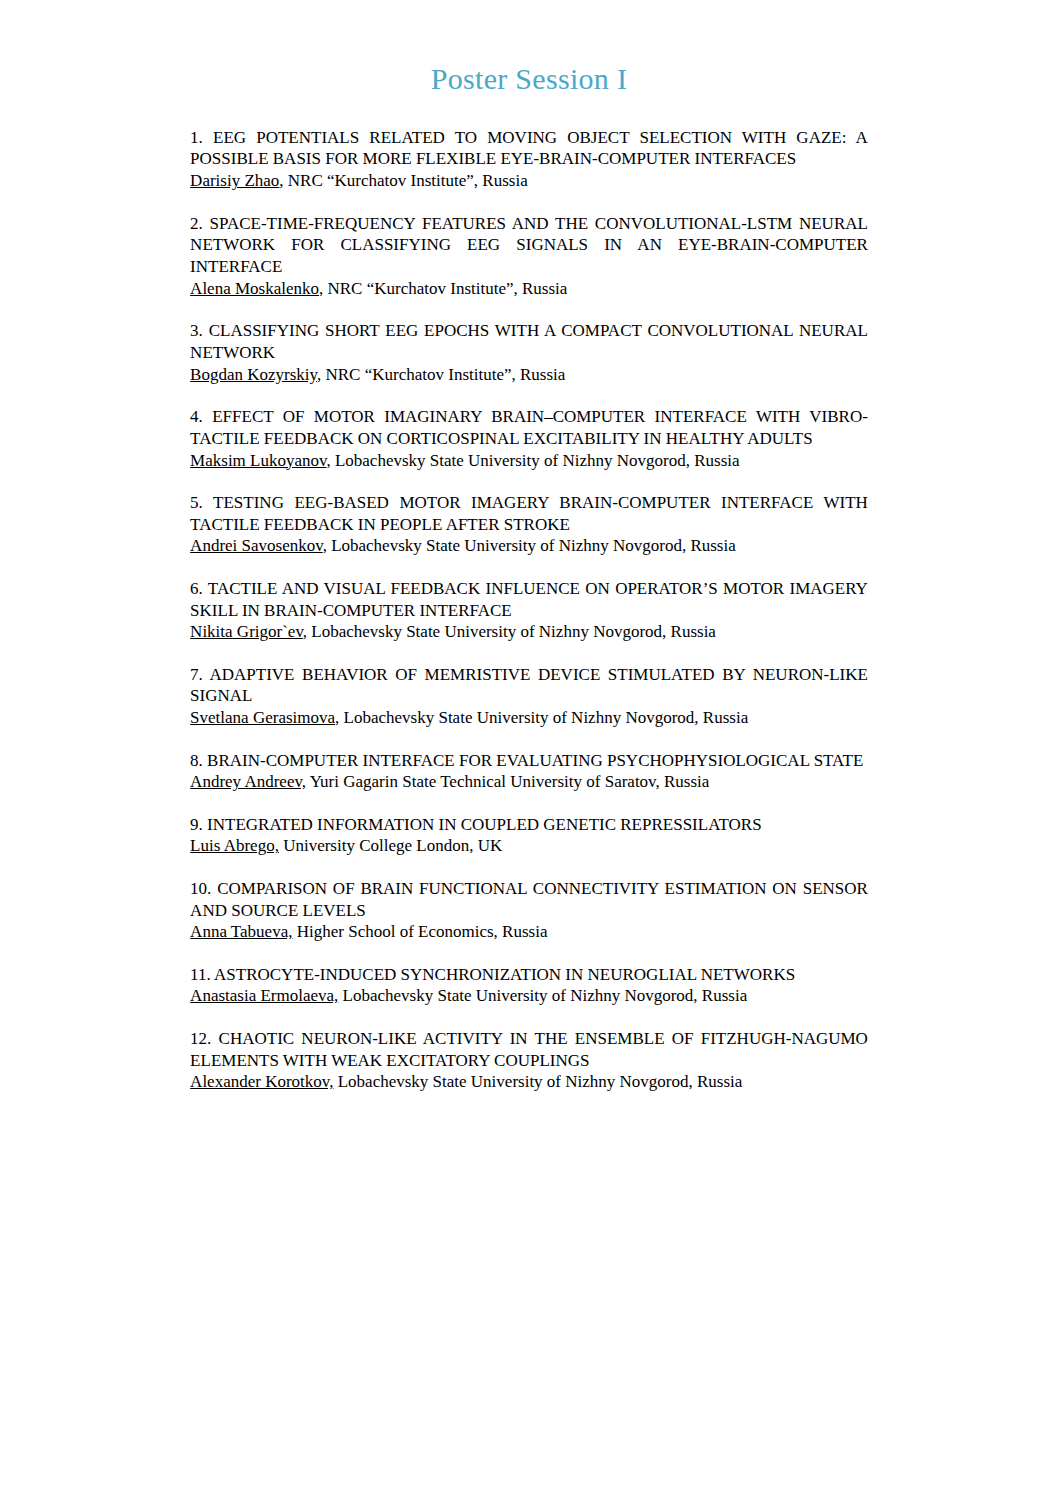Poster Session I
1. EEG potentials related to moving object selection with gaze: a possible basis for more flexible eye-brain-computer interfaces
Darisiy Zhao, NRC “Kurchatov Institute”, Russia
2. Space-time-frequency features and the convolutional-LSTM neural network for classifying EEG signals in an eye-brain-computer interface
Alena Moskalenko, NRC “Kurchatov Institute”, Russia
3. Classifying short EEG epochs with a compact convolutional neural network
Bogdan Kozyrskiy, NRC “Kurchatov Institute”, Russia
4. Effect of motor imaginary brain–computer interface with vibro-tactile feedback on corticospinal excitability in healthy adults
Maksim Lukoyanov, Lobachevsky State University of Nizhny Novgorod, Russia
5. Testing EEG-based motor imagery brain-computer interface with tactile feedback in people after stroke
Andrei Savosenkov, Lobachevsky State University of Nizhny Novgorod, Russia
6. Tactile and visual feedback influence on operator’s motor imagery skill in brain-computer interface
Nikita Grigor`ev, Lobachevsky State University of Nizhny Novgorod, Russia
7. Adaptive behavior of memristive device stimulated by neuron-like signal
Svetlana Gerasimova, Lobachevsky State University of Nizhny Novgorod, Russia
8. Brain-computer interface for evaluating psychophysiological state
Andrey Andreev, Yuri Gagarin State Technical University of Saratov, Russia
9. Integrated information in coupled genetic repressilators
Luis Abrego, University College London, UK
10. Comparison of brain functional connectivity estimation on sensor and source levels
Anna Tabueva, Higher School of Economics, Russia
11. Astrocyte-induced synchronization in neuroglial networks
Anastasia Ermolaeva, Lobachevsky State University of Nizhny Novgorod, Russia
12. Chaotic neuron-like activity in the ensemble of FitzHugh-Nagumo elements with weak excitatory couplings
Alexander Korotkov, Lobachevsky State University of Nizhny Novgorod, Russia